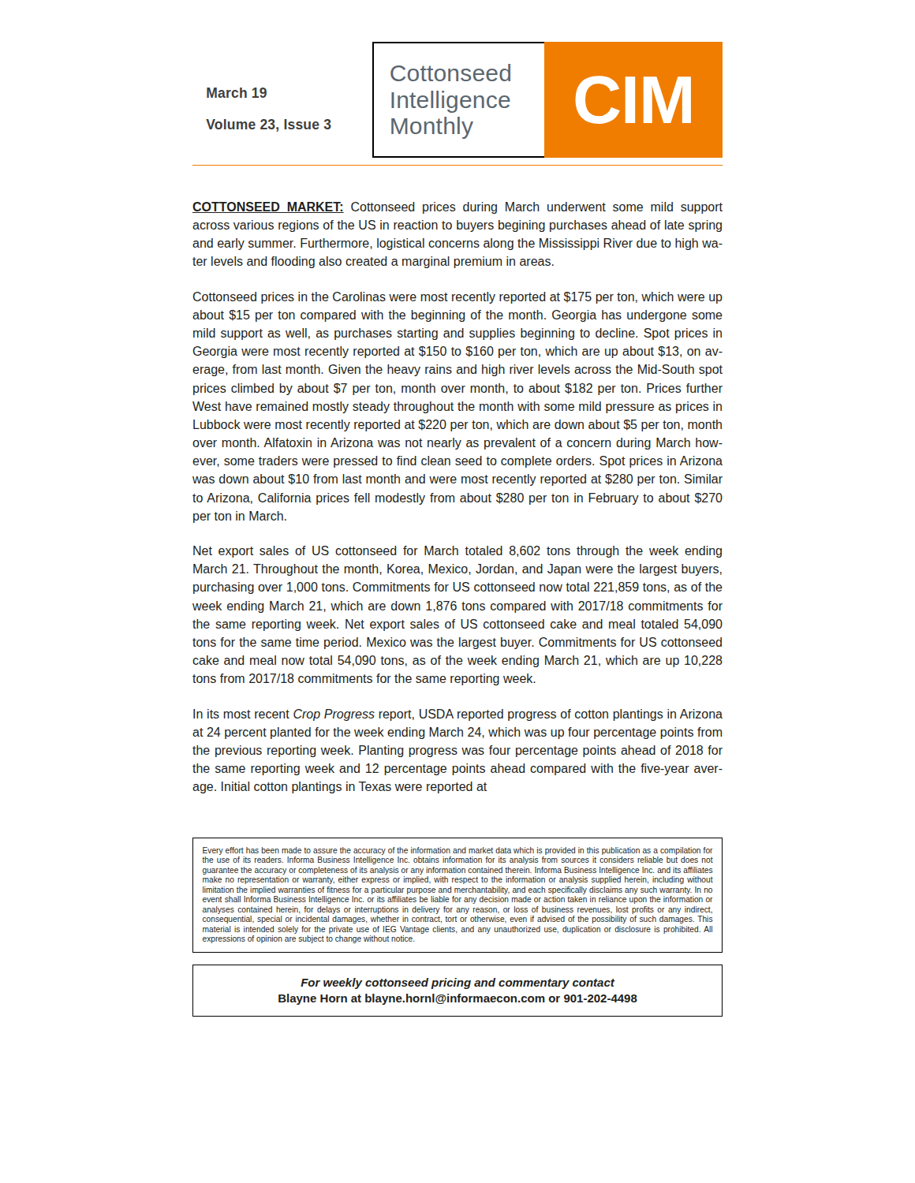March 19
Volume 23, Issue 3
Cottonseed
Intelligence Monthly
CIM
COTTONSEED MARKET: Cottonseed prices during March underwent some mild support across various regions of the US in reaction to buyers begining purchases ahead of late spring and early summer. Furthermore, logistical concerns along the Mississippi River due to high water levels and flooding also created a marginal premium in areas.
Cottonseed prices in the Carolinas were most recently reported at $175 per ton, which were up about $15 per ton compared with the beginning of the month. Georgia has undergone some mild support as well, as purchases starting and supplies beginning to decline. Spot prices in Georgia were most recently reported at $150 to $160 per ton, which are up about $13, on average, from last month. Given the heavy rains and high river levels across the Mid-South spot prices climbed by about $7 per ton, month over month, to about $182 per ton. Prices further West have remained mostly steady throughout the month with some mild pressure as prices in Lubbock were most recently reported at $220 per ton, which are down about $5 per ton, month over month. Alfatoxin in Arizona was not nearly as prevalent of a concern during March however, some traders were pressed to find clean seed to complete orders. Spot prices in Arizona was down about $10 from last month and were most recently reported at $280 per ton. Similar to Arizona, California prices fell modestly from about $280 per ton in February to about $270 per ton in March.
Net export sales of US cottonseed for March totaled 8,602 tons through the week ending March 21. Throughout the month, Korea, Mexico, Jordan, and Japan were the largest buyers, purchasing over 1,000 tons. Commitments for US cottonseed now total 221,859 tons, as of the week ending March 21, which are down 1,876 tons compared with 2017/18 commitments for the same reporting week. Net export sales of US cottonseed cake and meal totaled 54,090 tons for the same time period. Mexico was the largest buyer. Commitments for US cottonseed cake and meal now total 54,090 tons, as of the week ending March 21, which are up 10,228 tons from 2017/18 commitments for the same reporting week.
In its most recent Crop Progress report, USDA reported progress of cotton plantings in Arizona at 24 percent planted for the week ending March 24, which was up four percentage points from the previous reporting week. Planting progress was four percentage points ahead of 2018 for the same reporting week and 12 percentage points ahead compared with the five-year average. Initial cotton plantings in Texas were reported at
Every effort has been made to assure the accuracy of the information and market data which is provided in this publication as a compilation for the use of its readers. Informa Business Intelligence Inc. obtains information for its analysis from sources it considers reliable but does not guarantee the accuracy or completeness of its analysis or any information contained therein. Informa Business Intelligence Inc. and its affiliates make no representation or warranty, either express or implied, with respect to the information or analysis supplied herein, including without limitation the implied warranties of fitness for a particular purpose and merchantability, and each specifically disclaims any such warranty. In no event shall Informa Business Intelligence Inc. or its affiliates be liable for any decision made or action taken in reliance upon the information or analyses contained herein, for delays or interruptions in delivery for any reason, or loss of business revenues, lost profits or any indirect, consequential, special or incidental damages, whether in contract, tort or otherwise, even if advised of the possibility of such damages. This material is intended solely for the private use of IEG Vantage clients, and any unauthorized use, duplication or disclosure is prohibited. All expressions of opinion are subject to change without notice.
For weekly cottonseed pricing and commentary contact
Blayne Horn at blayne.hornl@informaecon.com or 901-202-4498